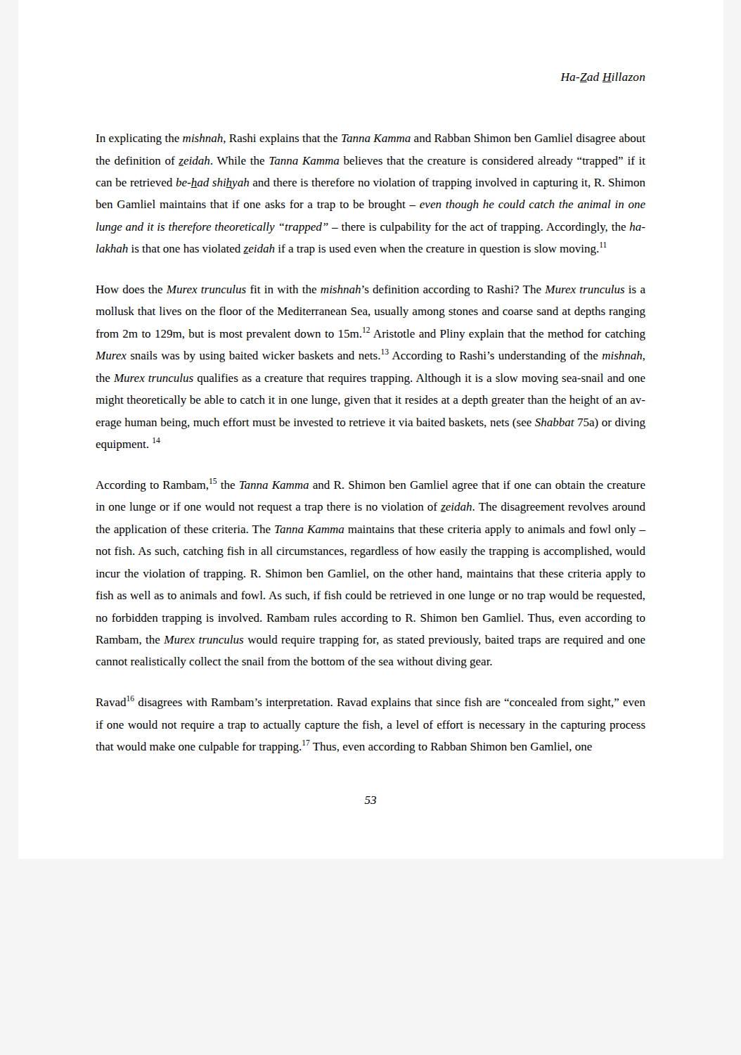Ha-Zad Hillazon
In explicating the mishnah, Rashi explains that the Tanna Kamma and Rabban Shimon ben Gamliel disagree about the definition of zeidah. While the Tanna Kamma believes that the creature is considered already “trapped” if it can be retrieved be-had shihyah and there is therefore no violation of trapping involved in capturing it, R. Shimon ben Gamliel maintains that if one asks for a trap to be brought – even though he could catch the animal in one lunge and it is therefore theoretically “trapped” – there is culpability for the act of trapping. Accordingly, the halakhah is that one has violated zeidah if a trap is used even when the creature in question is slow moving.11
How does the Murex trunculus fit in with the mishnah’s definition according to Rashi? The Murex trunculus is a mollusk that lives on the floor of the Mediterranean Sea, usually among stones and coarse sand at depths ranging from 2m to 129m, but is most prevalent down to 15m.12 Aristotle and Pliny explain that the method for catching Murex snails was by using baited wicker baskets and nets.13 According to Rashi’s understanding of the mishnah, the Murex trunculus qualifies as a creature that requires trapping. Although it is a slow moving sea-snail and one might theoretically be able to catch it in one lunge, given that it resides at a depth greater than the height of an average human being, much effort must be invested to retrieve it via baited baskets, nets (see Shabbat 75a) or diving equipment. 14
According to Rambam,15 the Tanna Kamma and R. Shimon ben Gamliel agree that if one can obtain the creature in one lunge or if one would not request a trap there is no violation of zeidah. The disagreement revolves around the application of these criteria. The Tanna Kamma maintains that these criteria apply to animals and fowl only – not fish. As such, catching fish in all circumstances, regardless of how easily the trapping is accomplished, would incur the violation of trapping. R. Shimon ben Gamliel, on the other hand, maintains that these criteria apply to fish as well as to animals and fowl. As such, if fish could be retrieved in one lunge or no trap would be requested, no forbidden trapping is involved. Rambam rules according to R. Shimon ben Gamliel. Thus, even according to Rambam, the Murex trunculus would require trapping for, as stated previously, baited traps are required and one cannot realistically collect the snail from the bottom of the sea without diving gear.
Ravad16 disagrees with Rambam’s interpretation. Ravad explains that since fish are “concealed from sight,” even if one would not require a trap to actually capture the fish, a level of effort is necessary in the capturing process that would make one culpable for trapping.17 Thus, even according to Rabban Shimon ben Gamliel, one
53